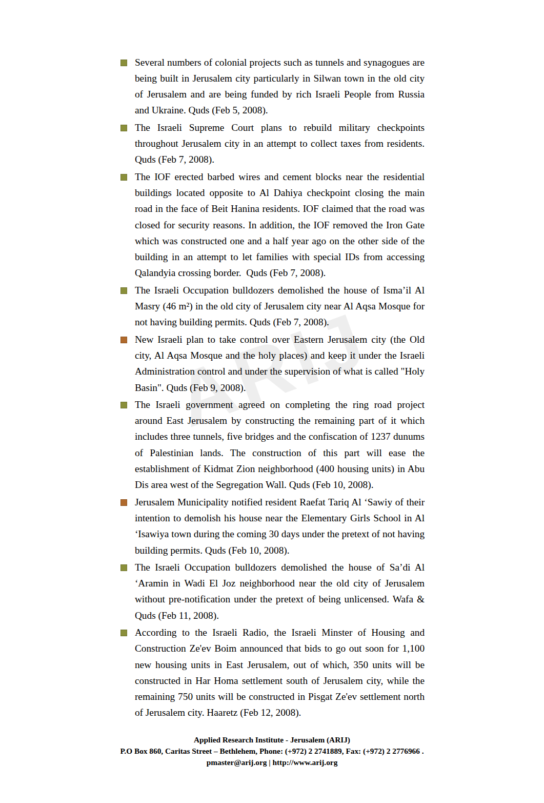ARIJ
Several numbers of colonial projects such as tunnels and synagogues are being built in Jerusalem city particularly in Silwan town in the old city of Jerusalem and are being funded by rich Israeli People from Russia and Ukraine. Quds (Feb 5, 2008).
The Israeli Supreme Court plans to rebuild military checkpoints throughout Jerusalem city in an attempt to collect taxes from residents. Quds (Feb 7, 2008).
The IOF erected barbed wires and cement blocks near the residential buildings located opposite to Al Dahiya checkpoint closing the main road in the face of Beit Hanina residents. IOF claimed that the road was closed for security reasons. In addition, the IOF removed the Iron Gate which was constructed one and a half year ago on the other side of the building in an attempt to let families with special IDs from accessing Qalandyia crossing border. Quds (Feb 7, 2008).
The Israeli Occupation bulldozers demolished the house of Isma’il Al Masry (46 m²) in the old city of Jerusalem city near Al Aqsa Mosque for not having building permits. Quds (Feb 7, 2008).
New Israeli plan to take control over Eastern Jerusalem city (the Old city, Al Aqsa Mosque and the holy places) and keep it under the Israeli Administration control and under the supervision of what is called "Holy Basin". Quds (Feb 9, 2008).
The Israeli government agreed on completing the ring road project around East Jerusalem by constructing the remaining part of it which includes three tunnels, five bridges and the confiscation of 1237 dunums of Palestinian lands. The construction of this part will ease the establishment of Kidmat Zion neighborhood (400 housing units) in Abu Dis area west of the Segregation Wall. Quds (Feb 10, 2008).
Jerusalem Municipality notified resident Raefat Tariq Al ‘Sawiy of their intention to demolish his house near the Elementary Girls School in Al ‘Isawiya town during the coming 30 days under the pretext of not having building permits. Quds (Feb 10, 2008).
The Israeli Occupation bulldozers demolished the house of Sa’di Al ‘Aramin in Wadi El Joz neighborhood near the old city of Jerusalem without pre-notification under the pretext of being unlicensed. Wafa & Quds (Feb 11, 2008).
According to the Israeli Radio, the Israeli Minster of Housing and Construction Ze'ev Boim announced that bids to go out soon for 1,100 new housing units in East Jerusalem, out of which, 350 units will be constructed in Har Homa settlement south of Jerusalem city, while the remaining 750 units will be constructed in Pisgat Ze'ev settlement north of Jerusalem city. Haaretz (Feb 12, 2008).
Applied Research Institute - Jerusalem (ARIJ)
P.O Box 860, Caritas Street – Bethlehem, Phone: (+972) 2 2741889, Fax: (+972) 2 2776966 .
pmaster@arij.org | http://www.arij.org